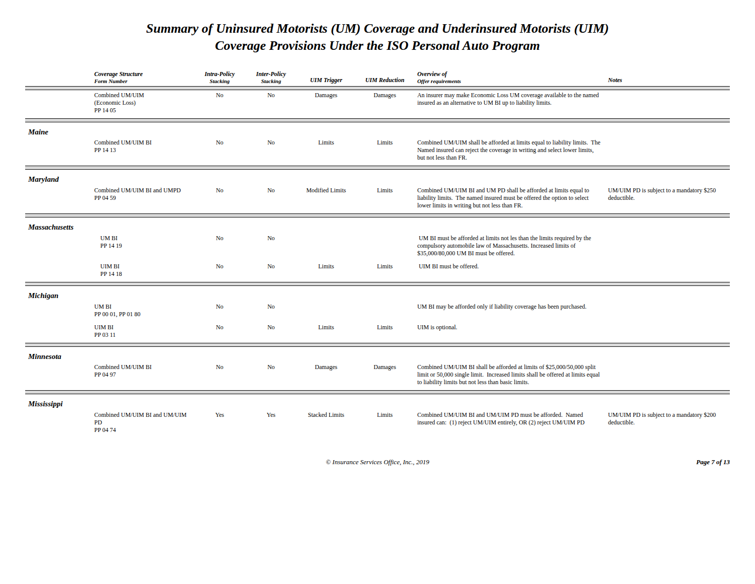Summary of Uninsured Motorists (UM) Coverage and Underinsured Motorists (UIM)
Coverage Provisions Under the ISO Personal Auto Program
| | Coverage Structure Form Number | Intra-Policy Stacking | Inter-Policy Stacking | UIM Trigger | UIM Reduction | Overview of Offer requirements | Notes |
| --- | --- | --- | --- | --- | --- | --- | --- |
| | Combined UM/UIM (Economic Loss) PP 14 05 | No | No | Damages | Damages | An insurer may make Economic Loss UM coverage available to the named insured as an alternative to UM BI up to liability limits. | |
| Maine |
| | Combined UM/UIM BI PP 14 13 | No | No | Limits | Limits | Combined UM/UIM shall be afforded at limits equal to liability limits. The Named insured can reject the coverage in writing and select lower limits, but not less than FR. | |
| Maryland |
| | Combined UM/UIM BI and UMPD PP 04 59 | No | No | Modified Limits | Limits | Combined UM/UIM BI and UM PD shall be afforded at limits equal to liability limits. The named insured must be offered the option to select lower limits in writing but not less than FR. | UM/UIM PD is subject to a mandatory $250 deductible. |
| Massachusetts |
| | UM BI PP 14 19 | No | No | | | UM BI must be afforded at limits not les than the limits required by the compulsory automobile law of Massachusetts. Increased limits of $35,000/80,000 UM BI must be offered. | |
| | UIM BI PP 14 18 | No | No | Limits | Limits | UIM BI must be offered. | |
| Michigan |
| | UM BI PP 00 01, PP 01 80 | No | No | | | UM BI may be afforded only if liability coverage has been purchased. | |
| | UIM BI PP 03 11 | No | No | Limits | Limits | UIM is optional. | |
| Minnesota |
| | Combined UM/UIM BI PP 04 97 | No | No | Damages | Damages | Combined UM/UIM BI shall be afforded at limits of $25,000/50,000 split limit or 50,000 single limit. Increased limits shall be offered at limits equal to liability limits but not less than basic limits. | |
| Mississippi |
| | Combined UM/UIM BI and UM/UIM PD PP 04 74 | Yes | Yes | Stacked Limits | Limits | Combined UM/UIM BI and UM/UIM PD must be afforded. Named insured can: (1) reject UM/UIM entirely, OR (2) reject UM/UIM PD | UM/UIM PD is subject to a mandatory $200 deductible. |
© Insurance Services Office, Inc., 2019 Page 7 of 13